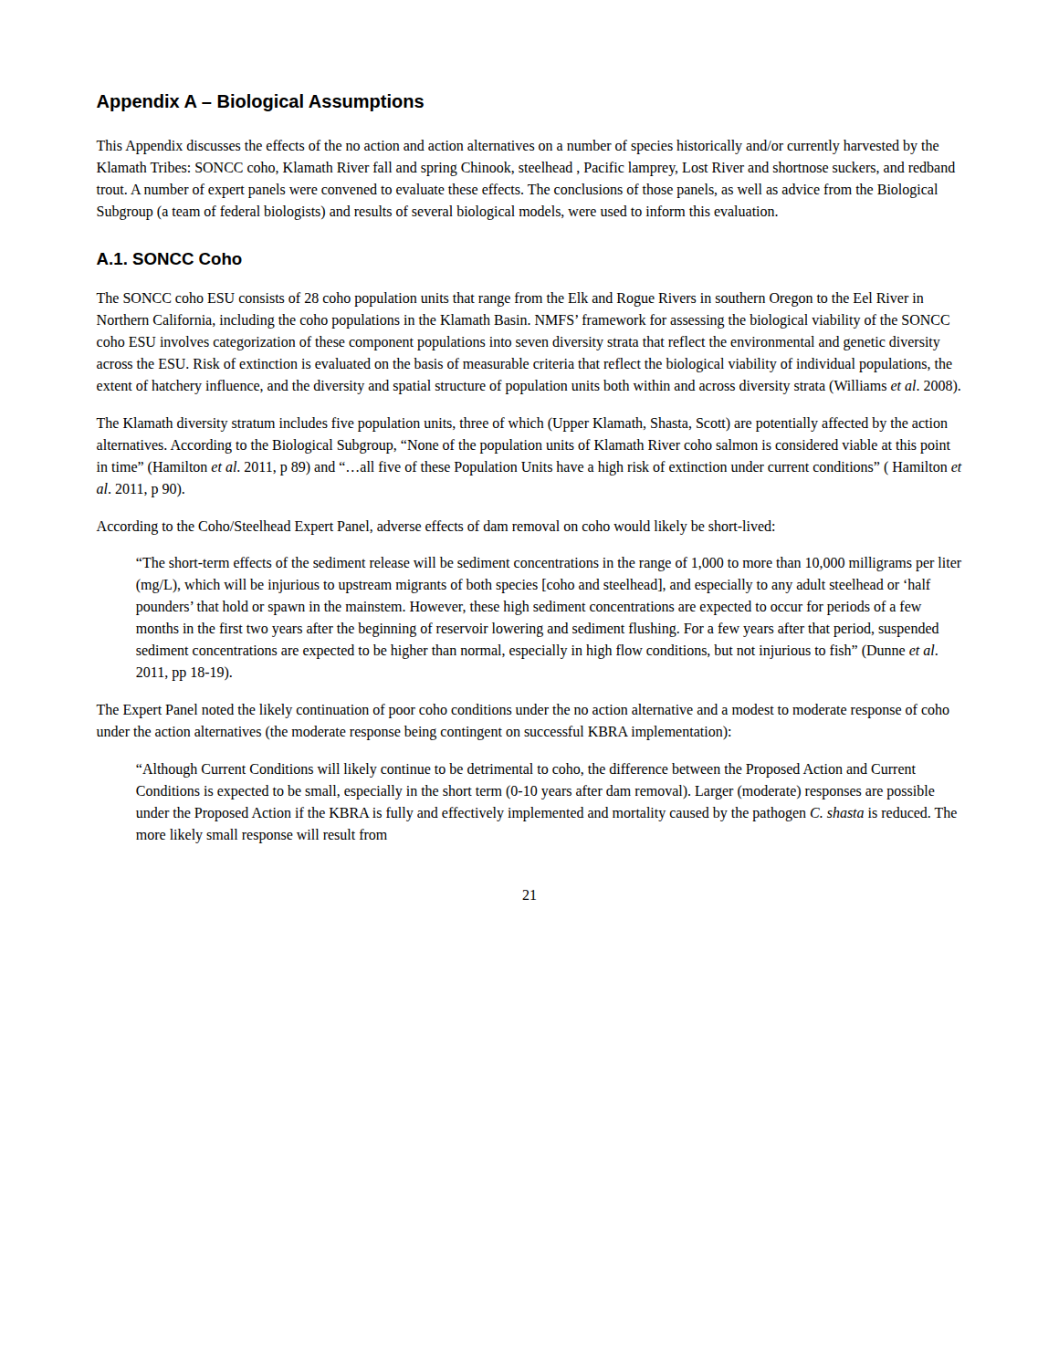Appendix A – Biological Assumptions
This Appendix discusses the effects of the no action and action alternatives on a number of species historically and/or currently harvested by the Klamath Tribes: SONCC coho, Klamath River fall and spring Chinook, steelhead , Pacific lamprey, Lost River and shortnose suckers, and redband trout. A number of expert panels were convened to evaluate these effects. The conclusions of those panels, as well as advice from the Biological Subgroup (a team of federal biologists) and results of several biological models, were used to inform this evaluation.
A.1. SONCC Coho
The SONCC coho ESU consists of 28 coho population units that range from the Elk and Rogue Rivers in southern Oregon to the Eel River in Northern California, including the coho populations in the Klamath Basin. NMFS’ framework for assessing the biological viability of the SONCC coho ESU involves categorization of these component populations into seven diversity strata that reflect the environmental and genetic diversity across the ESU. Risk of extinction is evaluated on the basis of measurable criteria that reflect the biological viability of individual populations, the extent of hatchery influence, and the diversity and spatial structure of population units both within and across diversity strata (Williams et al. 2008).
The Klamath diversity stratum includes five population units, three of which (Upper Klamath, Shasta, Scott) are potentially affected by the action alternatives. According to the Biological Subgroup, “None of the population units of Klamath River coho salmon is considered viable at this point in time” (Hamilton et al. 2011, p 89) and “…all five of these Population Units have a high risk of extinction under current conditions” ( Hamilton et al. 2011, p 90).
According to the Coho/Steelhead Expert Panel, adverse effects of dam removal on coho would likely be short-lived:
“The short-term effects of the sediment release will be sediment concentrations in the range of 1,000 to more than 10,000 milligrams per liter (mg/L), which will be injurious to upstream migrants of both species [coho and steelhead], and especially to any adult steelhead or ‘half pounders’ that hold or spawn in the mainstem. However, these high sediment concentrations are expected to occur for periods of a few months in the first two years after the beginning of reservoir lowering and sediment flushing. For a few years after that period, suspended sediment concentrations are expected to be higher than normal, especially in high flow conditions, but not injurious to fish” (Dunne et al. 2011, pp 18-19).
The Expert Panel noted the likely continuation of poor coho conditions under the no action alternative and a modest to moderate response of coho under the action alternatives (the moderate response being contingent on successful KBRA implementation):
“Although Current Conditions will likely continue to be detrimental to coho, the difference between the Proposed Action and Current Conditions is expected to be small, especially in the short term (0-10 years after dam removal). Larger (moderate) responses are possible under the Proposed Action if the KBRA is fully and effectively implemented and mortality caused by the pathogen C. shasta is reduced. The more likely small response will result from
21